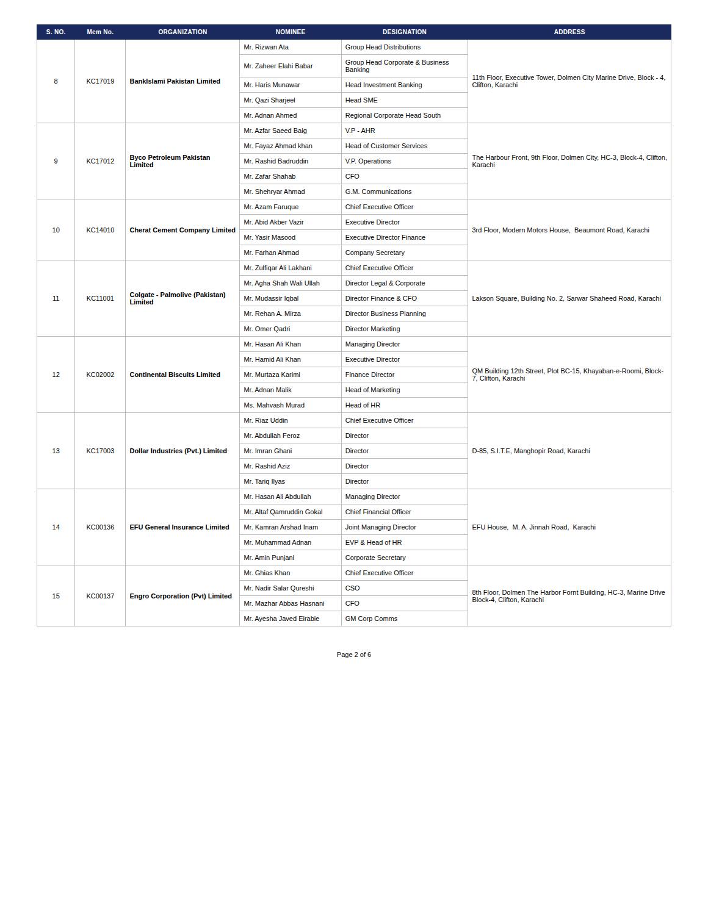| S. NO. | Mem No. | ORGANIZATION | NOMINEE | DESIGNATION | ADDRESS |
| --- | --- | --- | --- | --- | --- |
| 8 | KC17019 | BankIslami Pakistan Limited | Mr. Rizwan Ata | Group Head Distributions | 11th Floor, Executive Tower, Dolmen City Marine Drive, Block - 4, Clifton, Karachi |
| Mr. Zaheer Elahi Babar | Group Head Corporate & Business Banking |
| Mr. Haris Munawar | Head Investment Banking |
| Mr. Qazi Sharjeel | Head SME |
| Mr. Adnan Ahmed | Regional Corporate Head South |
| 9 | KC17012 | Byco Petroleum Pakistan Limited | Mr. Azfar Saeed Baig | V.P - AHR | The Harbour Front, 9th Floor, Dolmen City, HC-3, Block-4, Clifton, Karachi |
| Mr. Fayaz Ahmad khan | Head of Customer Services |
| Mr. Rashid Badruddin | V.P. Operations |
| Mr. Zafar Shahab | CFO |
| Mr. Shehryar Ahmad | G.M. Communications |
| 10 | KC14010 | Cherat Cement Company Limited | Mr. Azam Faruque | Chief Executive Officer | 3rd Floor, Modern Motors House, Beaumont Road, Karachi |
| Mr. Abid Akber Vazir | Executive Director |
| Mr. Yasir Masood | Executive Director Finance |
| Mr. Farhan Ahmad | Company Secretary |
| 11 | KC11001 | Colgate - Palmolive (Pakistan) Limited | Mr. Zulfiqar Ali Lakhani | Chief Executive Officer | Lakson Square, Building No. 2, Sarwar Shaheed Road, Karachi |
| Mr. Agha Shah Wali Ullah | Director Legal & Corporate |
| Mr. Mudassir Iqbal | Director Finance & CFO |
| Mr. Rehan A. Mirza | Director Business Planning |
| Mr. Omer Qadri | Director Marketing |
| 12 | KC02002 | Continental Biscuits Limited | Mr. Hasan Ali Khan | Managing Director | QM Building 12th Street, Plot BC-15, Khayaban-e-Roomi, Block-7, Clifton, Karachi |
| Mr. Hamid Ali Khan | Executive Director |
| Mr. Murtaza Karimi | Finance Director |
| Mr. Adnan Malik | Head of Marketing |
| Ms. Mahvash Murad | Head of HR |
| 13 | KC17003 | Dollar Industries (Pvt.) Limited | Mr. Riaz Uddin | Chief Executive Officer | D-85, S.I.T.E, Manghopir Road, Karachi |
| Mr. Abdullah Feroz | Director |
| Mr. Imran Ghani | Director |
| Mr. Rashid Aziz | Director |
| Mr. Tariq Ilyas | Director |
| 14 | KC00136 | EFU General Insurance Limited | Mr. Hasan Ali Abdullah | Managing Director | EFU House, M. A. Jinnah Road, Karachi |
| Mr. Altaf Qamruddin Gokal | Chief Financial Officer |
| Mr. Kamran Arshad Inam | Joint Managing Director |
| Mr. Muhammad Adnan | EVP & Head of HR |
| Mr. Amin Punjani | Corporate Secretary |
| 15 | KC00137 | Engro Corporation (Pvt) Limited | Mr. Ghias Khan | Chief Executive Officer | 8th Floor, Dolmen The Harbor Fornt Building, HC-3, Marine Drive Block-4, Clifton, Karachi |
| Mr. Nadir Salar Qureshi | CSO |
| Mr. Mazhar Abbas Hasnani | CFO |
| Mr. Ayesha Javed Eirabie | GM Corp Comms |
Page 2 of 6